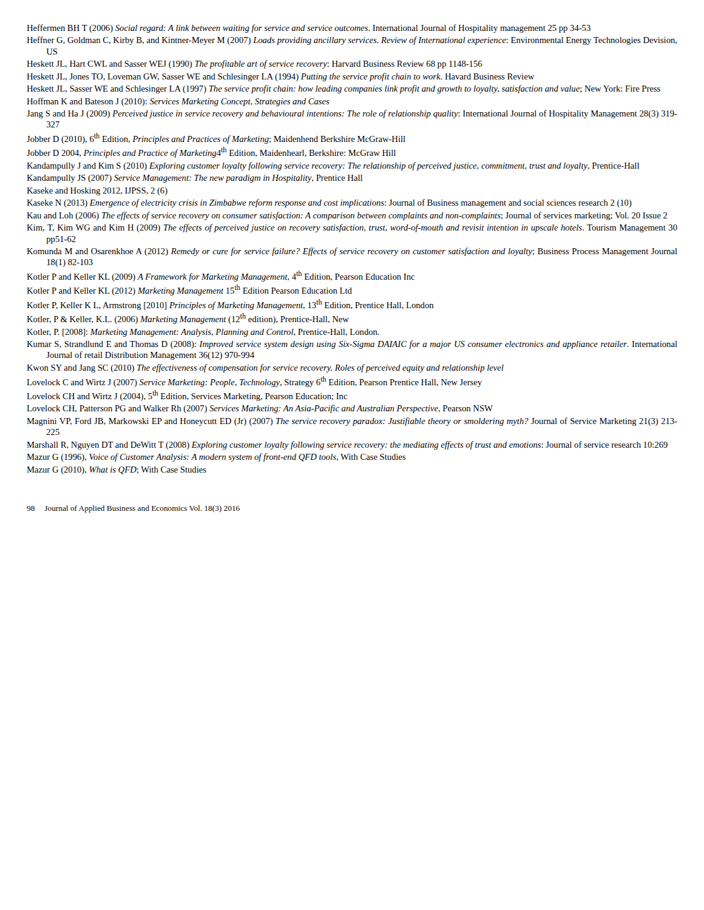Heffermen BH T (2006) Social regard: A link between waiting for service and service outcomes. International Journal of Hospitality management 25 pp 34-53
Heffner G, Goldman C, Kirby B, and Kintner-Meyer M (2007) Loads providing ancillary services. Review of International experience: Environmental Energy Technologies Devision, US
Heskett JL, Hart CWL and Sasser WEJ (1990) The profitable art of service recovery: Harvard Business Review 68 pp 1148-156
Heskett JL, Jones TO, Loveman GW, Sasser WE and Schlesinger LA (1994) Putting the service profit chain to work. Havard Business Review
Heskett JL, Sasser WE and Schlesinger LA (1997) The service profit chain: how leading companies link profit and growth to loyalty, satisfaction and value; New York: Fire Press
Hoffman K and Bateson J (2010): Services Marketing Concept, Strategies and Cases
Jang S and Ha J (2009) Perceived justice in service recovery and behavioural intentions: The role of relationship quality: International Journal of Hospitality Management 28(3) 319-327
Jobber D (2010), 6th Edition, Principles and Practices of Marketing; Maidenhend Berkshire McGraw-Hill
Jobber D 2004, Principles and Practice of Marketing4th Edition, Maidenhearl, Berkshire: McGraw Hill
Kandampully J and Kim S (2010) Exploring customer loyalty following service recovery: The relationship of perceived justice, commitment, trust and loyalty, Prentice-Hall
Kandampully JS (2007) Service Management: The new paradigm in Hospitality, Prentice Hall
Kaseke and Hosking 2012, IJPSS, 2 (6)
Kaseke N (2013) Emergence of electricity crisis in Zimbabwe reform response and cost implications: Journal of Business management and social sciences research 2 (10)
Kau and Loh (2006) The effects of service recovery on consumer satisfaction: A comparison between complaints and non-complaints; Journal of services marketing; Vol. 20 Issue 2
Kim, T, Kim WG and Kim H (2009) The effects of perceived justice on recovery satisfaction, trust, word-of-mouth and revisit intention in upscale hotels. Tourism Management 30 pp51-62
Komunda M and Osarenkhoe A (2012) Remedy or cure for service failure? Effects of service recovery on customer satisfaction and loyalty; Business Process Management Journal 18(1) 82-103
Kotler P and Keller KL (2009) A Framework for Marketing Management, 4th Edition, Pearson Education Inc
Kotler P and Keller KL (2012) Marketing Management 15th Edition Pearson Education Ltd
Kotler P, Keller K L, Armstrong [2010] Principles of Marketing Management, 13th Edition, Prentice Hall, London
Kotler, P & Keller, K.L. (2006) Marketing Management (12th edition), Prentice-Hall, New
Kotler, P. [2008]: Marketing Management: Analysis, Planning and Control, Prentice-Hall, London.
Kumar S, Strandlund E and Thomas D (2008): Improved service system design using Six-Sigma DAIAIC for a major US consumer electronics and appliance retailer. International Journal of retail Distribution Management 36(12) 970-994
Kwon SY and Jang SC (2010) The effectiveness of compensation for service recovery. Roles of perceived equity and relationship level
Lovelock C and Wirtz J (2007) Service Marketing: People, Technology, Strategy 6th Edition, Pearson Prentice Hall, New Jersey
Lovelock CH and Wirtz J (2004), 5th Edition, Services Marketing, Pearson Education; Inc
Lovelock CH, Patterson PG and Walker Rh (2007) Services Marketing: An Asia-Pacific and Australian Perspective, Pearson NSW
Magnini VP, Ford JB, Markowski EP and Honeycutt ED (Jr) (2007) The service recovery paradox: Justifiable theory or smoldering myth? Journal of Service Marketing 21(3) 213-225
Marshall R, Nguyen DT and DeWitt T (2008) Exploring customer loyalty following service recovery: the mediating effects of trust and emotions: Journal of service research 10:269
Mazur G (1996), Voice of Customer Analysis: A modern system of front-end QFD tools, With Case Studies
Mazur G (2010), What is QFD; With Case Studies
98 Journal of Applied Business and Economics Vol. 18(3) 2016